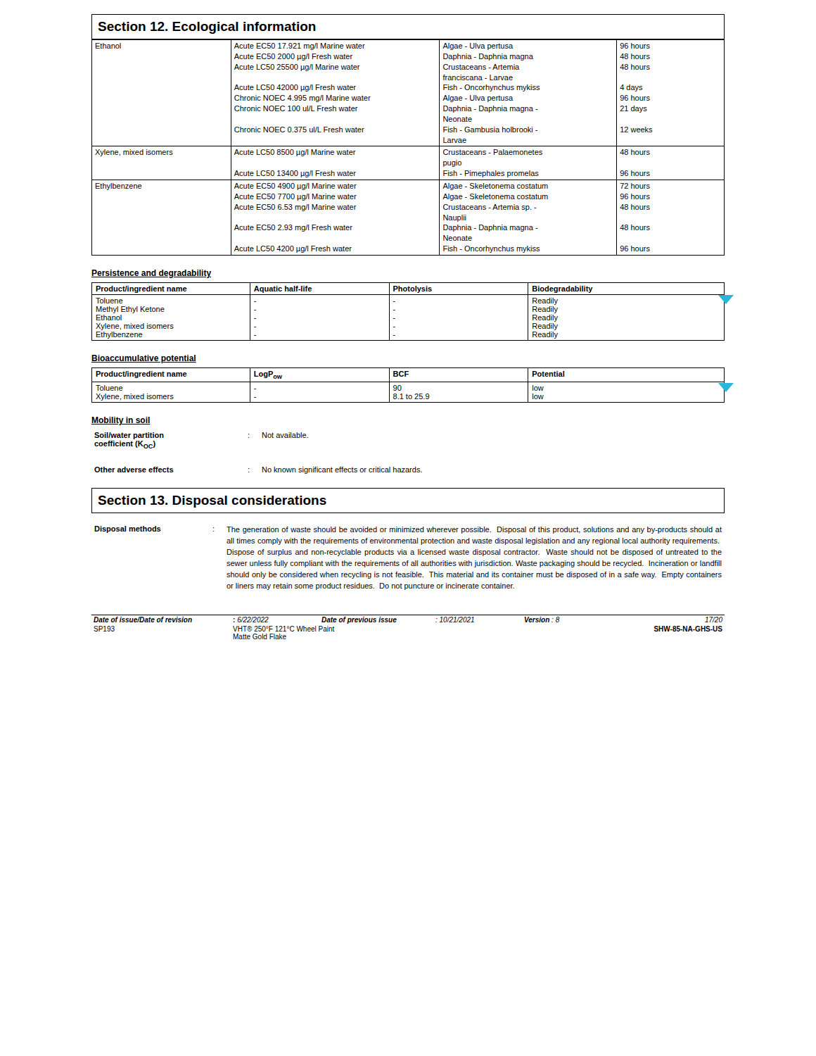Section 12. Ecological information
| Ethanol | Acute EC50 17.921 mg/l Marine water Acute EC50 2000 µg/l Fresh water Acute LC50 25500 µg/l Marine water Acute LC50 42000 µg/l Fresh water Chronic NOEC 4.995 mg/l Marine water Chronic NOEC 100 ul/L Fresh water Chronic NOEC 0.375 ul/L Fresh water | Algae - Ulva pertusa Daphnia - Daphnia magna Crustaceans - Artemia franciscana - Larvae Fish - Oncorhynchus mykiss Algae - Ulva pertusa Daphnia - Daphnia magna - Neonate Fish - Gambusia holbrooki - Larvae | 96 hours 48 hours 48 hours 4 days 96 hours 21 days 12 weeks |
| Xylene, mixed isomers | Acute LC50 8500 µg/l Marine water Acute LC50 13400 µg/l Fresh water | Crustaceans - Palaemonetes pugio Fish - Pimephales promelas | 48 hours 96 hours |
| Ethylbenzene | Acute EC50 4900 µg/l Marine water Acute EC50 7700 µg/l Marine water Acute EC50 6.53 mg/l Marine water Acute EC50 2.93 mg/l Fresh water Acute LC50 4200 µg/l Fresh water | Algae - Skeletonema costatum Algae - Skeletonema costatum Crustaceans - Artemia sp. - Nauplii Daphnia - Daphnia magna - Neonate Fish - Oncorhynchus mykiss | 72 hours 96 hours 48 hours 48 hours 96 hours |
Persistence and degradability
| Product/ingredient name | Aquatic half-life | Photolysis | Biodegradability |
| --- | --- | --- | --- |
| Toluene Methyl Ethyl Ketone Ethanol Xylene, mixed isomers Ethylbenzene | - - - - - | - - - - - | Readily Readily Readily Readily Readily |
Bioaccumulative potential
| Product/ingredient name | LogP ow | BCF | Potential |
| --- | --- | --- | --- |
| Toluene Xylene, mixed isomers | - - | 90 8.1 to 25.9 | low low |
Mobility in soil
| Soil/water partition coefficient (K OC ) | : | Not available. |
| Other adverse effects | : | No known significant effects or critical hazards. |
Section 13. Disposal considerations
| Disposal methods | : | The generation of waste should be avoided or minimized wherever possible. Disposal of this product, solutions and any by-products should at all times comply with the requirements of environmental protection and waste disposal legislation and any regional local authority requirements. Dispose of surplus and non-recyclable products via a licensed waste disposal contractor. Waste should not be disposed of untreated to the sewer unless fully compliant with the requirements of all authorities with jurisdiction. Waste packaging should be recycled. Incineration or landfill should only be considered when recycling is not feasible. This material and its container must be disposed of in a safe way. Empty containers or liners may retain some product residues. Do not puncture or incinerate container. |
| Date of issue/Date of revision | : 6/22/2022 | Date of previous issue | : 10/21/2021 | Version : 8 | 17/20 |
| SP193 | VHT® 250°F 121°C Wheel Paint Matte Gold Flake | SHW-85-NA-GHS-US |